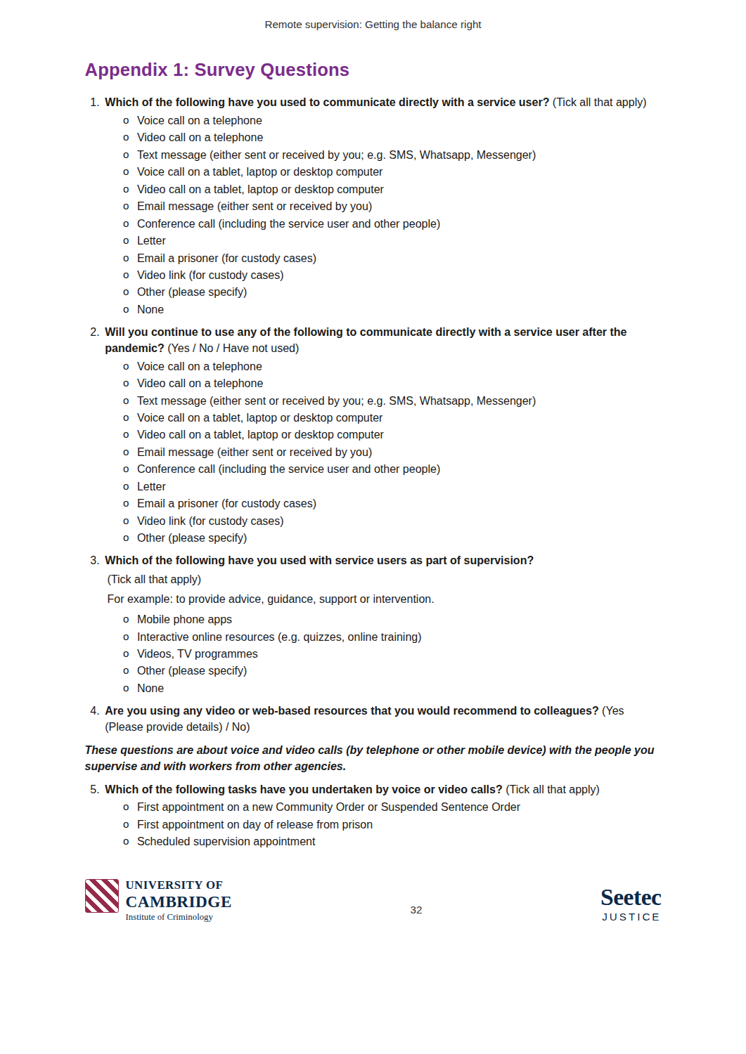Remote supervision: Getting the balance right
Appendix 1: Survey Questions
Which of the following have you used to communicate directly with a service user? (Tick all that apply)
Voice call on a telephone
Video call on a telephone
Text message (either sent or received by you; e.g. SMS, Whatsapp, Messenger)
Voice call on a tablet, laptop or desktop computer
Video call on a tablet, laptop or desktop computer
Email message (either sent or received by you)
Conference call (including the service user and other people)
Letter
Email a prisoner (for custody cases)
Video link (for custody cases)
Other (please specify)
None
Will you continue to use any of the following to communicate directly with a service user after the pandemic? (Yes / No / Have not used)
Voice call on a telephone
Video call on a telephone
Text message (either sent or received by you; e.g. SMS, Whatsapp, Messenger)
Voice call on a tablet, laptop or desktop computer
Video call on a tablet, laptop or desktop computer
Email message (either sent or received by you)
Conference call (including the service user and other people)
Letter
Email a prisoner (for custody cases)
Video link (for custody cases)
Other (please specify)
Which of the following have you used with service users as part of supervision?
(Tick all that apply)
For example: to provide advice, guidance, support or intervention.
Mobile phone apps
Interactive online resources (e.g. quizzes, online training)
Videos, TV programmes
Other (please specify)
None
Are you using any video or web-based resources that you would recommend to colleagues? (Yes (Please provide details) / No)
These questions are about voice and video calls (by telephone or other mobile device) with the people you supervise and with workers from other agencies.
Which of the following tasks have you undertaken by voice or video calls? (Tick all that apply)
First appointment on a new Community Order or Suspended Sentence Order
First appointment on day of release from prison
Scheduled supervision appointment
UNIVERSITY OF
CAMBRIDGE
Institute of Criminology
32
Seetec
JUSTICE